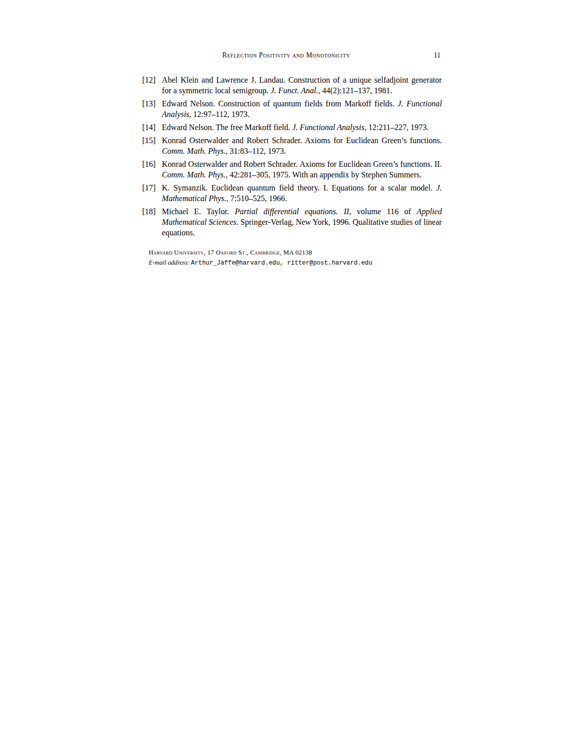Reflection Positivity and Monotonicity 11
[12] Abel Klein and Lawrence J. Landau. Construction of a unique selfadjoint generator for a symmetric local semigroup. J. Funct. Anal., 44(2):121–137, 1981.
[13] Edward Nelson. Construction of quantum fields from Markoff fields. J. Functional Analysis, 12:97–112, 1973.
[14] Edward Nelson. The free Markoff field. J. Functional Analysis, 12:211–227, 1973.
[15] Konrad Osterwalder and Robert Schrader. Axioms for Euclidean Green’s functions. Comm. Math. Phys., 31:83–112, 1973.
[16] Konrad Osterwalder and Robert Schrader. Axioms for Euclidean Green’s functions. II. Comm. Math. Phys., 42:281–305, 1975. With an appendix by Stephen Summers.
[17] K. Symanzik. Euclidean quantum field theory. I. Equations for a scalar model. J. Mathematical Phys., 7:510–525, 1966.
[18] Michael E. Taylor. Partial differential equations. II, volume 116 of Applied Mathematical Sciences. Springer-Verlag, New York, 1996. Qualitative studies of linear equations.
Harvard University, 17 Oxford St., Cambridge, MA 02138
E-mail address: Arthur_Jaffe@harvard.edu, ritter@post.harvard.edu